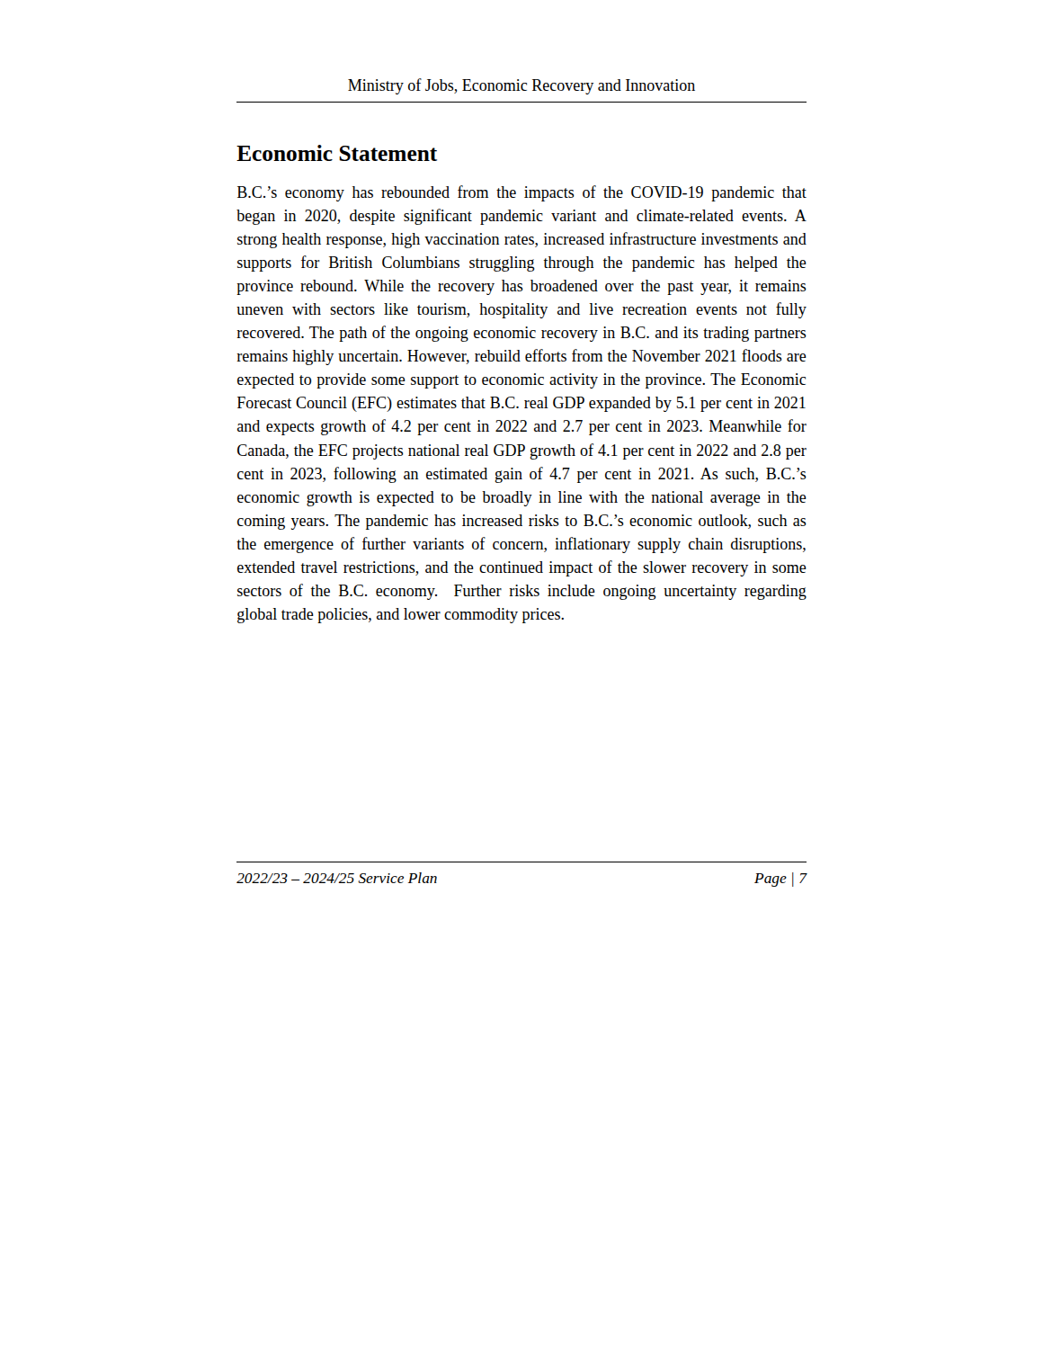Ministry of Jobs, Economic Recovery and Innovation
Economic Statement
B.C.’s economy has rebounded from the impacts of the COVID-19 pandemic that began in 2020, despite significant pandemic variant and climate-related events. A strong health response, high vaccination rates, increased infrastructure investments and supports for British Columbians struggling through the pandemic has helped the province rebound. While the recovery has broadened over the past year, it remains uneven with sectors like tourism, hospitality and live recreation events not fully recovered. The path of the ongoing economic recovery in B.C. and its trading partners remains highly uncertain. However, rebuild efforts from the November 2021 floods are expected to provide some support to economic activity in the province. The Economic Forecast Council (EFC) estimates that B.C. real GDP expanded by 5.1 per cent in 2021 and expects growth of 4.2 per cent in 2022 and 2.7 per cent in 2023. Meanwhile for Canada, the EFC projects national real GDP growth of 4.1 per cent in 2022 and 2.8 per cent in 2023, following an estimated gain of 4.7 per cent in 2021. As such, B.C.’s economic growth is expected to be broadly in line with the national average in the coming years. The pandemic has increased risks to B.C.’s economic outlook, such as the emergence of further variants of concern, inflationary supply chain disruptions, extended travel restrictions, and the continued impact of the slower recovery in some sectors of the B.C. economy. Further risks include ongoing uncertainty regarding global trade policies, and lower commodity prices.
2022/23 – 2024/25 Service Plan Page | 7